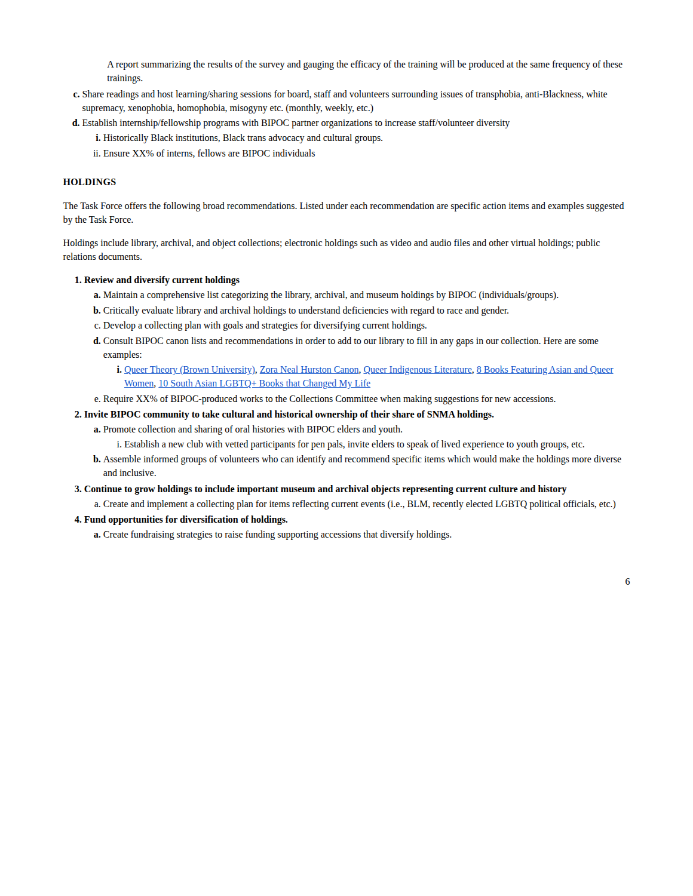A report summarizing the results of the survey and gauging the efficacy of the training will be produced at the same frequency of these trainings.
Share readings and host learning/sharing sessions for board, staff and volunteers surrounding issues of transphobia, anti-Blackness, white supremacy, xenophobia, homophobia, misogyny etc. (monthly, weekly, etc.)
Establish internship/fellowship programs with BIPOC partner organizations to increase staff/volunteer diversity
Historically Black institutions, Black trans advocacy and cultural groups.
Ensure XX% of interns, fellows are BIPOC individuals
HOLDINGS
The Task Force offers the following broad recommendations. Listed under each recommendation are specific action items and examples suggested by the Task Force.
Holdings include library, archival, and object collections; electronic holdings such as video and audio files and other virtual holdings; public relations documents.
Review and diversify current holdings
Maintain a comprehensive list categorizing the library, archival, and museum holdings by BIPOC (individuals/groups).
Critically evaluate library and archival holdings to understand deficiencies with regard to race and gender.
Develop a collecting plan with goals and strategies for diversifying current holdings.
Consult BIPOC canon lists and recommendations in order to add to our library to fill in any gaps in our collection. Here are some examples:
Queer Theory (Brown University), Zora Neal Hurston Canon, Queer Indigenous Literature, 8 Books Featuring Asian and Queer Women, 10 South Asian LGBTQ+ Books that Changed My Life
Require XX% of BIPOC-produced works to the Collections Committee when making suggestions for new accessions.
Invite BIPOC community to take cultural and historical ownership of their share of SNMA holdings.
Promote collection and sharing of oral histories with BIPOC elders and youth.
Establish a new club with vetted participants for pen pals, invite elders to speak of lived experience to youth groups, etc.
Assemble informed groups of volunteers who can identify and recommend specific items which would make the holdings more diverse and inclusive.
Continue to grow holdings to include important museum and archival objects representing current culture and history
Create and implement a collecting plan for items reflecting current events (i.e., BLM, recently elected LGBTQ political officials, etc.)
Fund opportunities for diversification of holdings.
Create fundraising strategies to raise funding supporting accessions that diversify holdings.
6